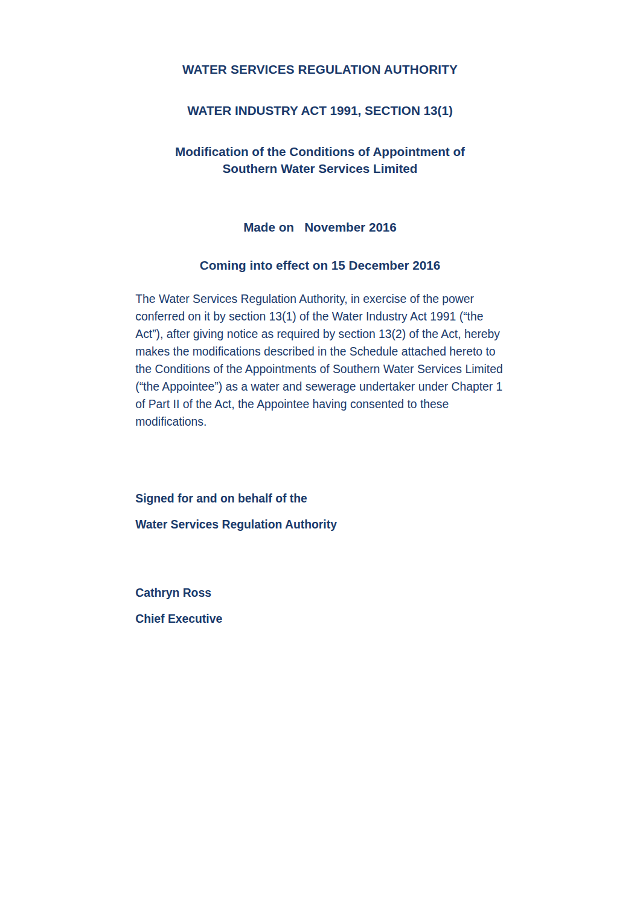WATER SERVICES REGULATION AUTHORITY
WATER INDUSTRY ACT 1991, SECTION 13(1)
Modification of the Conditions of Appointment of Southern Water Services Limited
Made on November 2016
Coming into effect on 15 December 2016
The Water Services Regulation Authority, in exercise of the power conferred on it by section 13(1) of the Water Industry Act 1991 (“the Act”), after giving notice as required by section 13(2) of the Act, hereby makes the modifications described in the Schedule attached hereto to the Conditions of the Appointments of Southern Water Services Limited (“the Appointee”) as a water and sewerage undertaker under Chapter 1 of Part II of the Act, the Appointee having consented to these modifications.
Signed for and on behalf of the
Water Services Regulation Authority
Cathryn Ross
Chief Executive